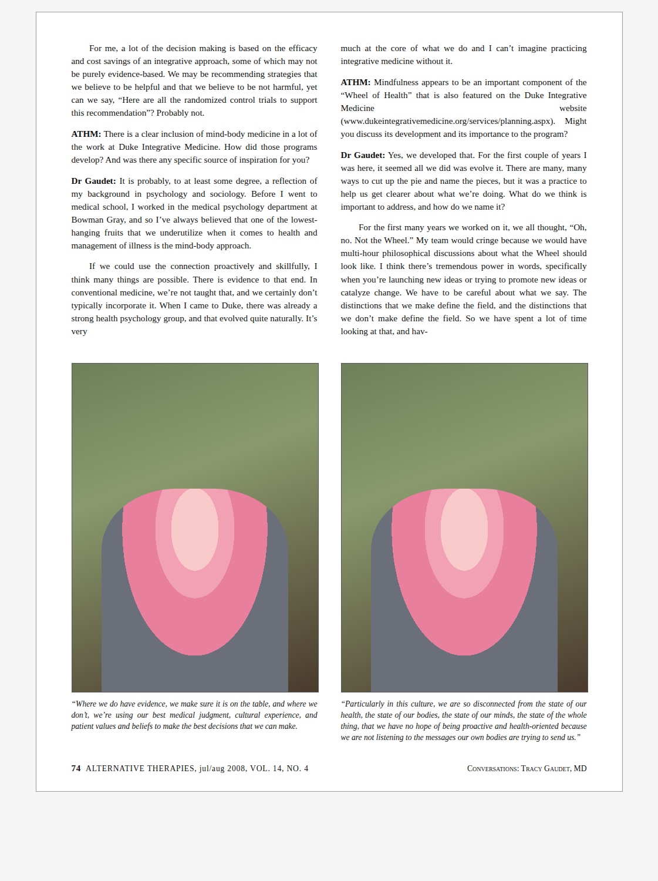For me, a lot of the decision making is based on the efficacy and cost savings of an integrative approach, some of which may not be purely evidence-based. We may be recommending strategies that we believe to be helpful and that we believe to be not harmful, yet can we say, “Here are all the randomized control trials to support this recommendation”? Probably not.
ATHM: There is a clear inclusion of mind-body medicine in a lot of the work at Duke Integrative Medicine. How did those programs develop? And was there any specific source of inspiration for you?
Dr Gaudet: It is probably, to at least some degree, a reflection of my background in psychology and sociology. Before I went to medical school, I worked in the medical psychology department at Bowman Gray, and so I’ve always believed that one of the lowest-hanging fruits that we underutilize when it comes to health and management of illness is the mind-body approach.
If we could use the connection proactively and skillfully, I think many things are possible. There is evidence to that end. In conventional medicine, we’re not taught that, and we certainly don’t typically incorporate it. When I came to Duke, there was already a strong health psychology group, and that evolved quite naturally. It’s very
much at the core of what we do and I can’t imagine practicing integrative medicine without it.
ATHM: Mindfulness appears to be an important component of the “Wheel of Health” that is also featured on the Duke Integrative Medicine website (www.dukeintegrativemedicine.org/services/planning.aspx). Might you discuss its development and its importance to the program?
Dr Gaudet: Yes, we developed that. For the first couple of years I was here, it seemed all we did was evolve it. There are many, many ways to cut up the pie and name the pieces, but it was a practice to help us get clearer about what we’re doing. What do we think is important to address, and how do we name it?
For the first many years we worked on it, we all thought, “Oh, no. Not the Wheel.” My team would cringe because we would have multi-hour philosophical discussions about what the Wheel should look like. I think there’s tremendous power in words, specifically when you’re launching new ideas or trying to promote new ideas or catalyze change. We have to be careful about what we say. The distinctions that we make define the field, and the distinctions that we don’t make define the field. So we have spent a lot of time looking at that, and hav-
“Where we do have evidence, we make sure it is on the table, and where we don’t, we’re using our best medical judgment, cultural experience, and patient values and beliefs to make the best decisions that we can make.
“Particularly in this culture, we are so disconnected from the state of our health, the state of our bodies, the state of our minds, the state of the whole thing, that we have no hope of being proactive and health-oriented because we are not listening to the messages our own bodies are trying to send us.”
74 ALTERNATIVE THERAPIES, jul/aug 2008, VOL. 14, NO. 4
Conversations: Tracy Gaudet, MD